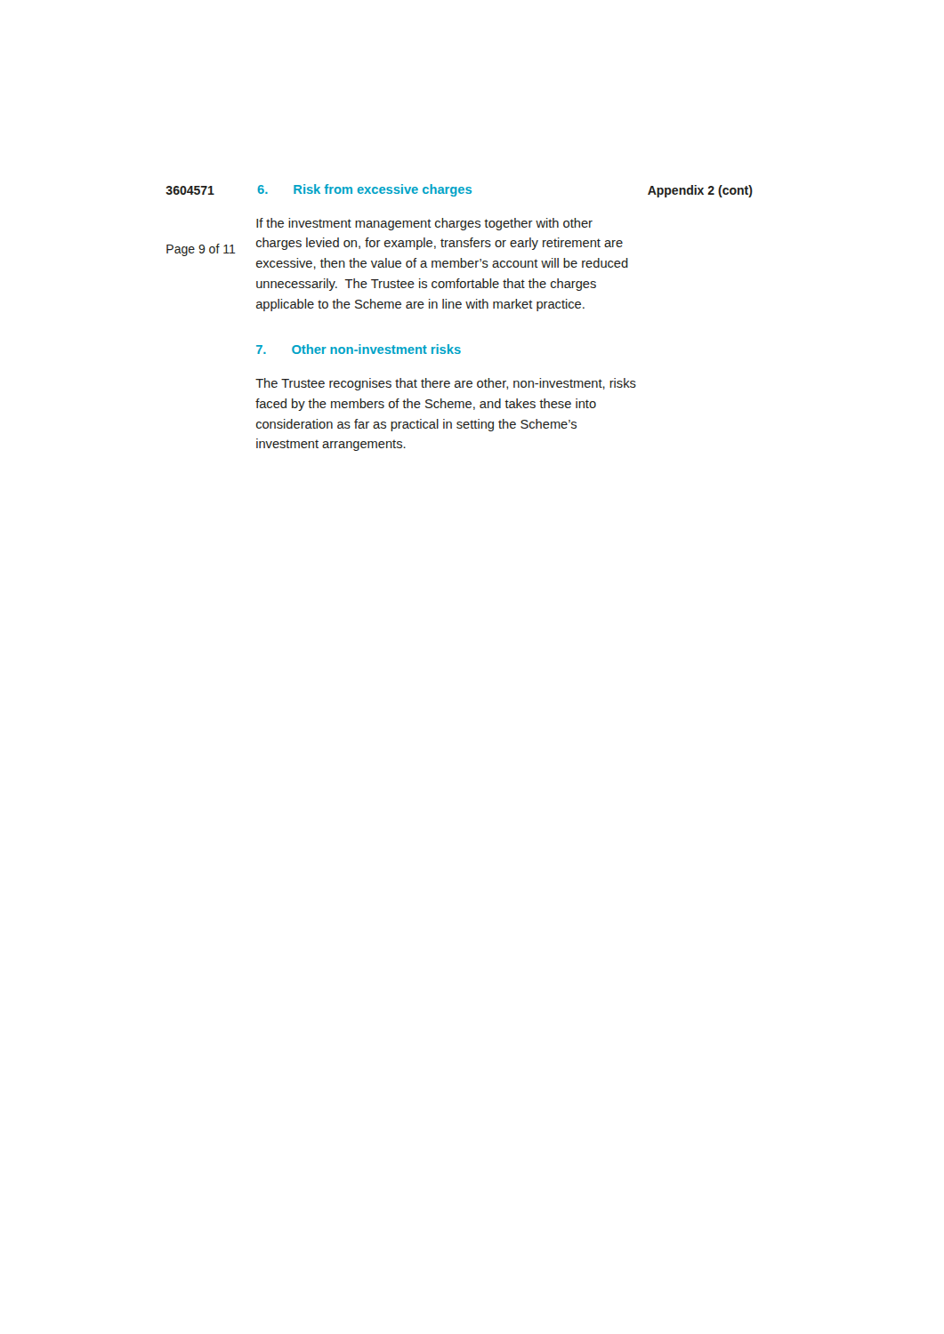3604571
6. Risk from excessive charges
Appendix 2 (cont)
Page 9 of 11
If the investment management charges together with other charges levied on, for example, transfers or early retirement are excessive, then the value of a member’s account will be reduced unnecessarily. The Trustee is comfortable that the charges applicable to the Scheme are in line with market practice.
7. Other non-investment risks
The Trustee recognises that there are other, non-investment, risks faced by the members of the Scheme, and takes these into consideration as far as practical in setting the Scheme’s investment arrangements.